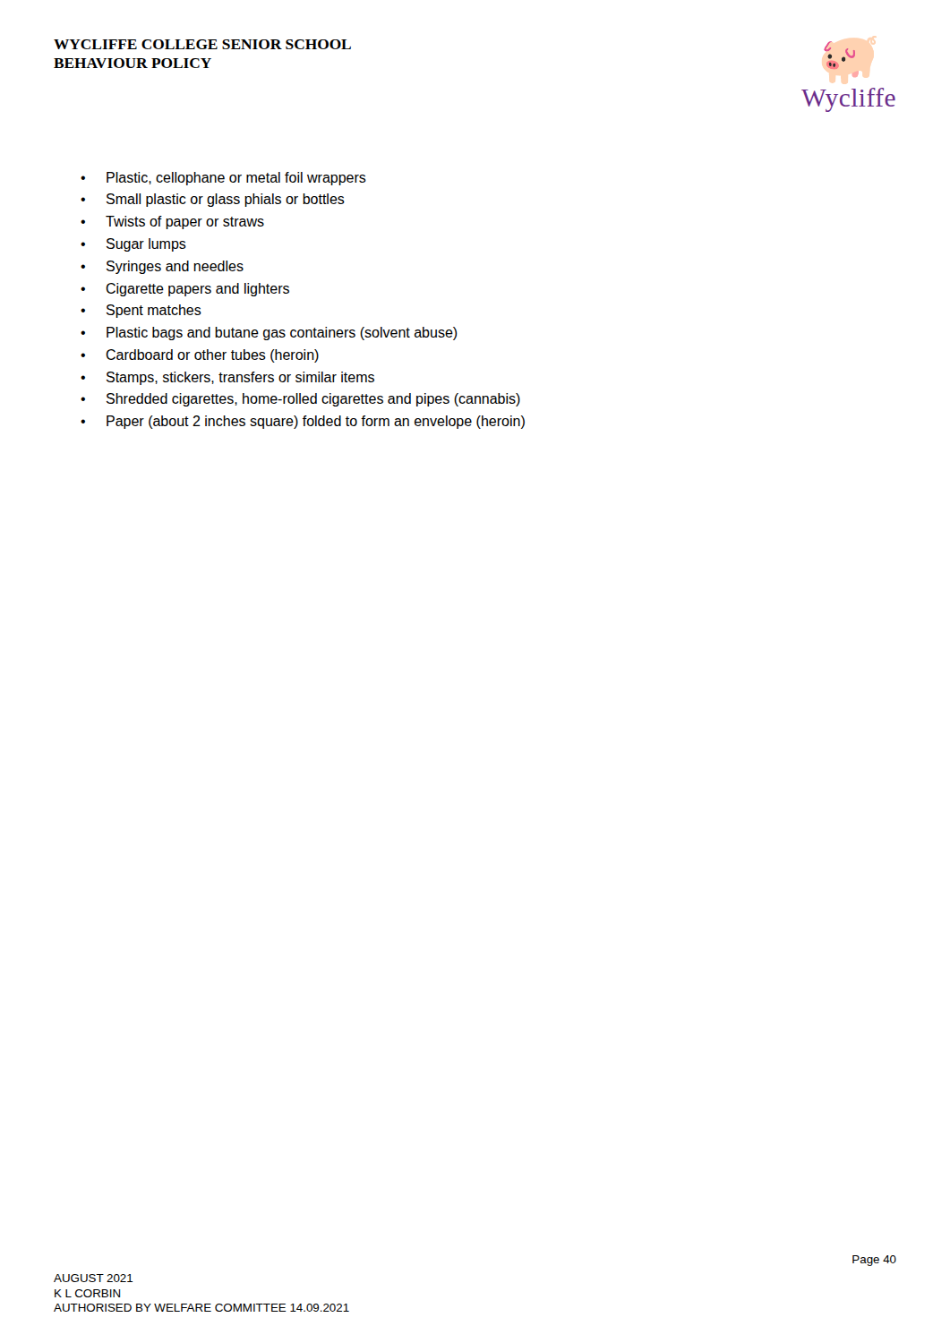Wycliffe College Senior School
Behaviour Policy
🐖
Wycliffe
Plastic, cellophane or metal foil wrappers
Small plastic or glass phials or bottles
Twists of paper or straws
Sugar lumps
Syringes and needles
Cigarette papers and lighters
Spent matches
Plastic bags and butane gas containers (solvent abuse)
Cardboard or other tubes (heroin)
Stamps, stickers, transfers or similar items
Shredded cigarettes, home-rolled cigarettes and pipes (cannabis)
Paper (about 2 inches square) folded to form an envelope (heroin)
Page 40
August 2021
K L Corbin
Authorised by Welfare Committee 14.09.2021